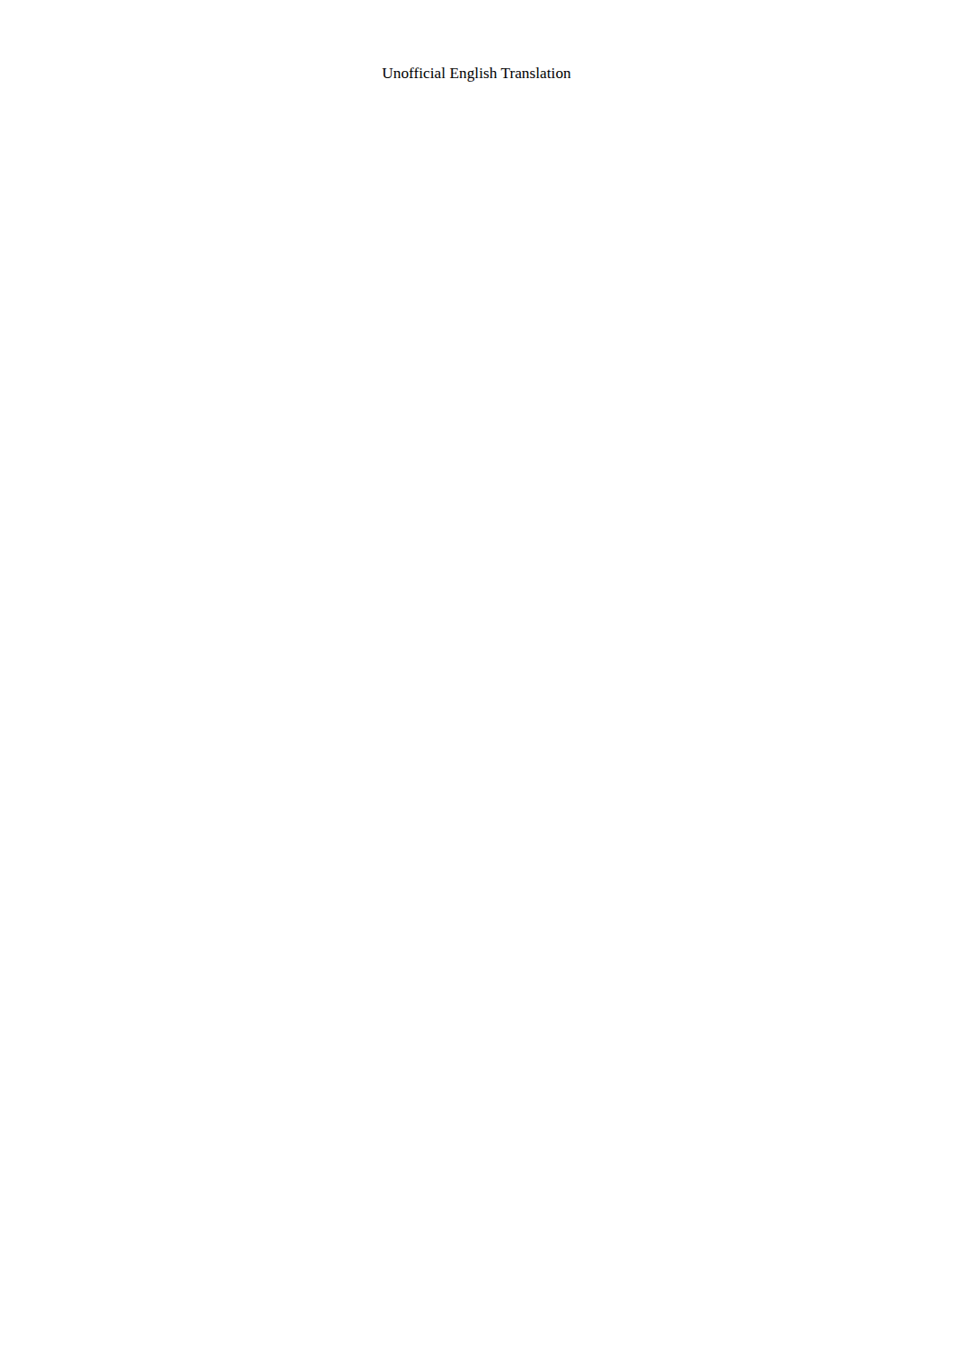Unofficial English Translation